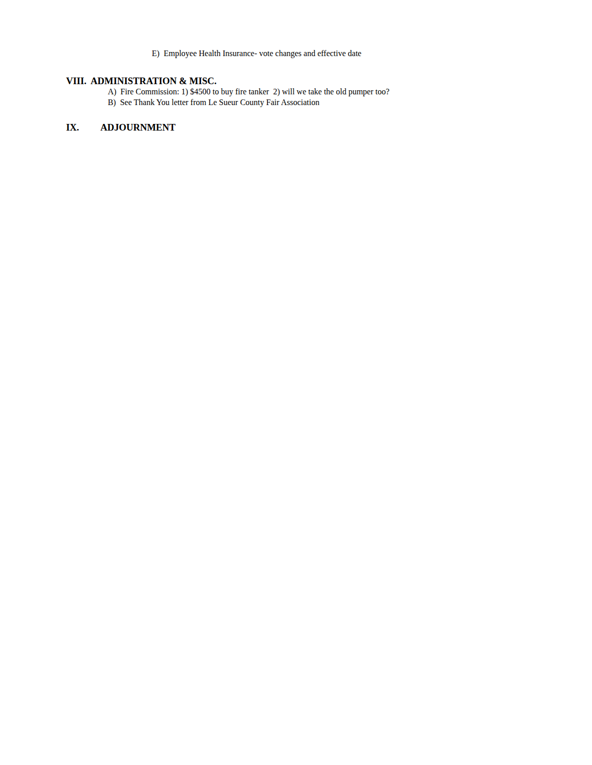E) Employee Health Insurance- vote changes and effective date
VIII. ADMINISTRATION & MISC.
A) Fire Commission: 1) $4500 to buy fire tanker 2) will we take the old pumper too?
B) See Thank You letter from Le Sueur County Fair Association
IX. ADJOURNMENT